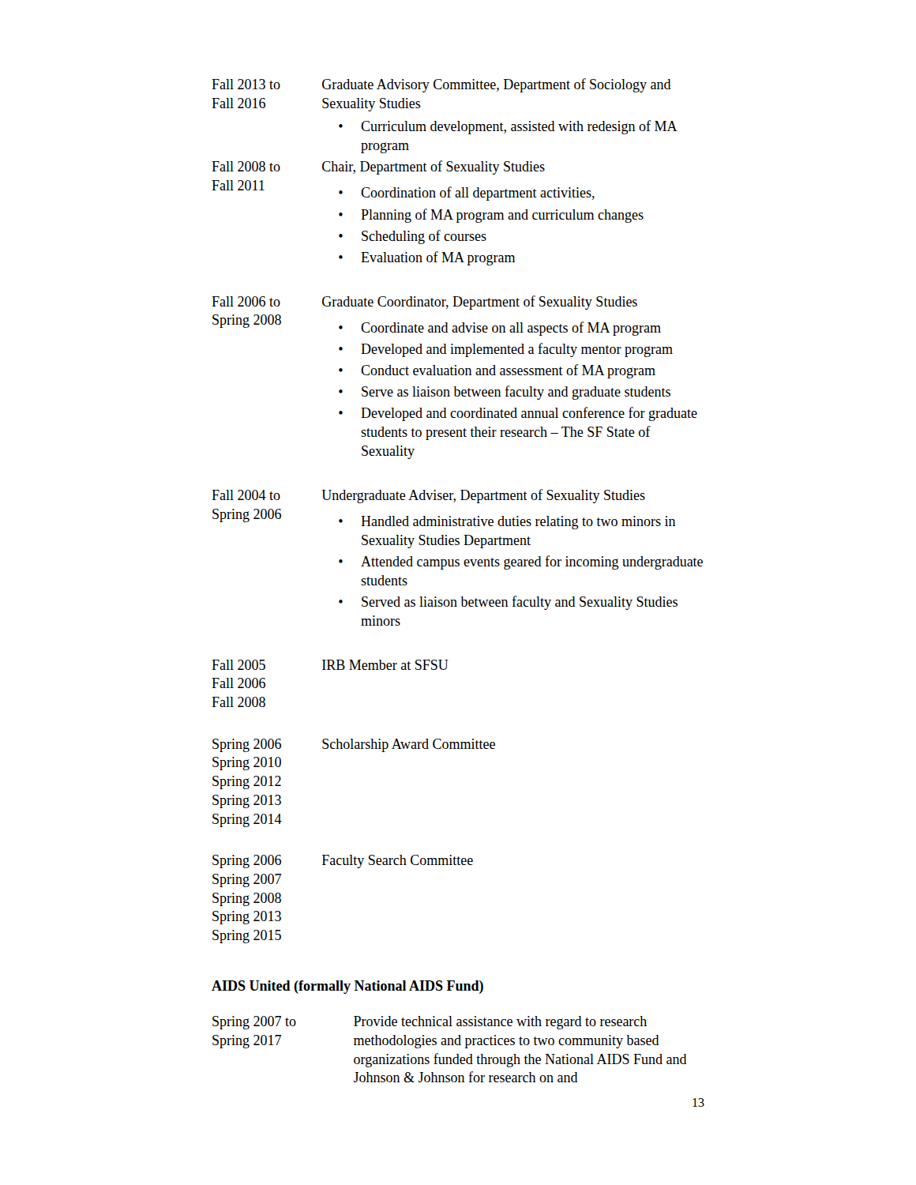| Fall 2013 to Fall 2016 | Graduate Advisory Committee, Department of Sociology and Sexuality Studies Curriculum development, assisted with redesign of MA program |
| Fall 2008 to Fall 2011 | Chair, Department of Sexuality Studies Coordination of all department activities, Planning of MA program and curriculum changes Scheduling of courses Evaluation of MA program |
| Fall 2006 to Spring 2008 | Graduate Coordinator, Department of Sexuality Studies Coordinate and advise on all aspects of MA program Developed and implemented a faculty mentor program Conduct evaluation and assessment of MA program Serve as liaison between faculty and graduate students Developed and coordinated annual conference for graduate students to present their research – The SF State of Sexuality |
| Fall 2004 to Spring 2006 | Undergraduate Adviser, Department of Sexuality Studies Handled administrative duties relating to two minors in Sexuality Studies Department Attended campus events geared for incoming undergraduate students Served as liaison between faculty and Sexuality Studies minors |
| Fall 2005 Fall 2006 Fall 2008 | IRB Member at SFSU |
| Spring 2006 Spring 2010 Spring 2012 Spring 2013 Spring 2014 | Scholarship Award Committee |
| Spring 2006 Spring 2007 Spring 2008 Spring 2013 Spring 2015 | Faculty Search Committee |
AIDS United (formally National AIDS Fund)
Spring 2007 to
Spring 2017
Provide technical assistance with regard to research methodologies and practices to two community based organizations funded through the National AIDS Fund and Johnson & Johnson for research on and
13